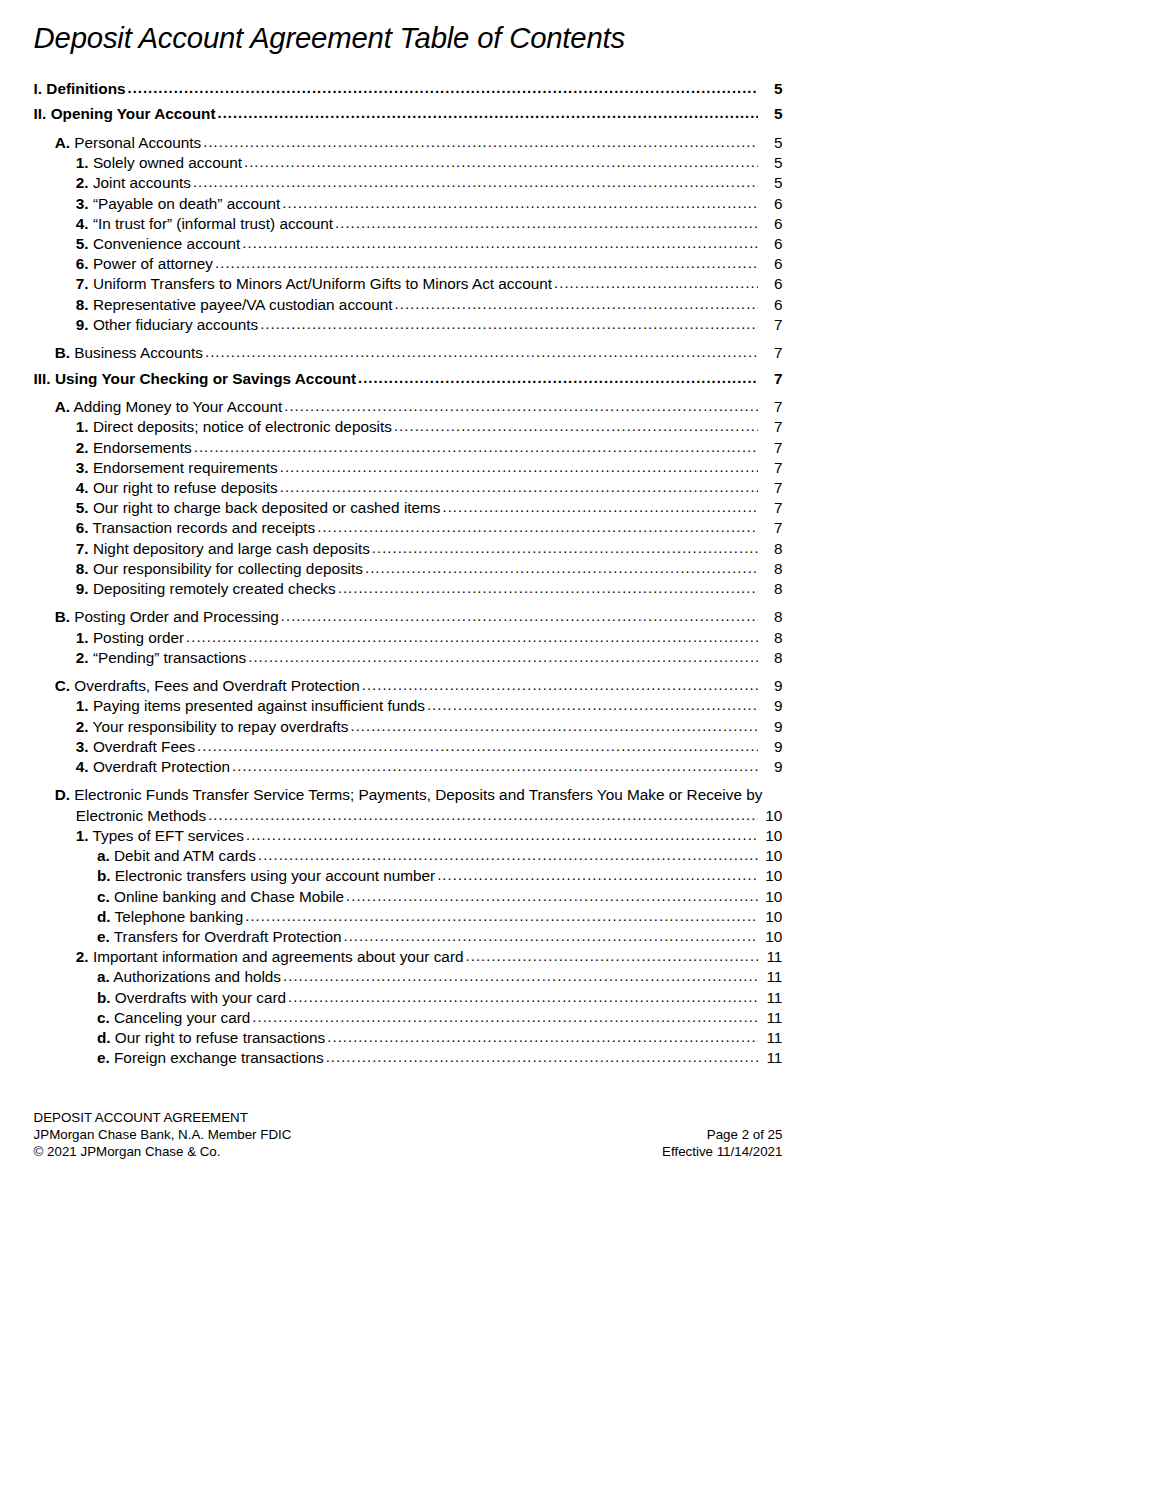Deposit Account Agreement Table of Contents
I. Definitions ........................................................................................................................................................... 5
II. Opening Your Account ....................................................................................................................................... 5
A. Personal Accounts ................................................................................................................................................. 5
1. Solely owned account ......................................................................................................................................... 5
2. Joint accounts ..................................................................................................................................................... 5
3. “Payable on death” account ............................................................................................................................. 6
4. “In trust for” (informal trust) account ............................................................................................................. 6
5. Convenience account ......................................................................................................................................... 6
6. Power of attorney .............................................................................................................................................. 6
7. Uniform Transfers to Minors Act/Uniform Gifts to Minors Act account ............................................................. 6
8. Representative payee/VA custodian account ............................................................................................. 6
9. Other fiduciary accounts ................................................................................................................................. 7
B. Business Accounts ................................................................................................................................................. 7
III. Using Your Checking or Savings Account ............................................................................................. 7
A. Adding Money to Your Account ................................................................................................................. 7
1. Direct deposits; notice of electronic deposits ............................................................................................. 7
2. Endorsements ..................................................................................................................................................... 7
3. Endorsement requirements ............................................................................................................................. 7
4. Our right to refuse deposits ............................................................................................................................. 7
5. Our right to charge back deposited or cashed items ............................................................................. 7
6. Transaction records and receipts ............................................................................................................. 7
7. Night depository and large cash deposits ............................................................................................. 8
8. Our responsibility for collecting deposits ............................................................................................. 8
9. Depositing remotely created checks ............................................................................................. 8
B. Posting Order and Processing ................................................................................................................. 8
1. Posting order ..................................................................................................................................................... 8
2. “Pending” transactions ............................................................................................................................. 8
C. Overdrafts, Fees and Overdraft Protection ................................................................................................. 9
1. Paying items presented against insufficient funds ............................................................................. 9
2. Your responsibility to repay overdrafts ............................................................................................. 9
3. Overdraft Fees ..................................................................................................................................................... 9
4. Overdraft Protection ......................................................................................................................................... 9
D. Electronic Funds Transfer Service Terms; Payments, Deposits and Transfers You Make or Receive by
Electronic Methods ................................................................................................................................................. 10
1. Types of EFT services ......................................................................................................................................... 10
a. Debit and ATM cards ......................................................................................................................... 10
b. Electronic transfers using your account number ............................................................................. 10
c. Online banking and Chase Mobile ............................................................................................. 10
d. Telephone banking ......................................................................................................................... 10
e. Transfers for Overdraft Protection ............................................................................................. 10
2. Important information and agreements about your card ............................................................. 11
a. Authorizations and holds ............................................................................................................. 11
b. Overdrafts with your card ............................................................................................................. 11
c. Canceling your card ......................................................................................................................... 11
d. Our right to refuse transactions ............................................................................................. 11
e. Foreign exchange transactions ............................................................................................. 11
DEPOSIT ACCOUNT AGREEMENT
JPMorgan Chase Bank, N.A. Member FDIC
© 2021 JPMorgan Chase & Co.
Page 2 of 25
Effective 11/14/2021